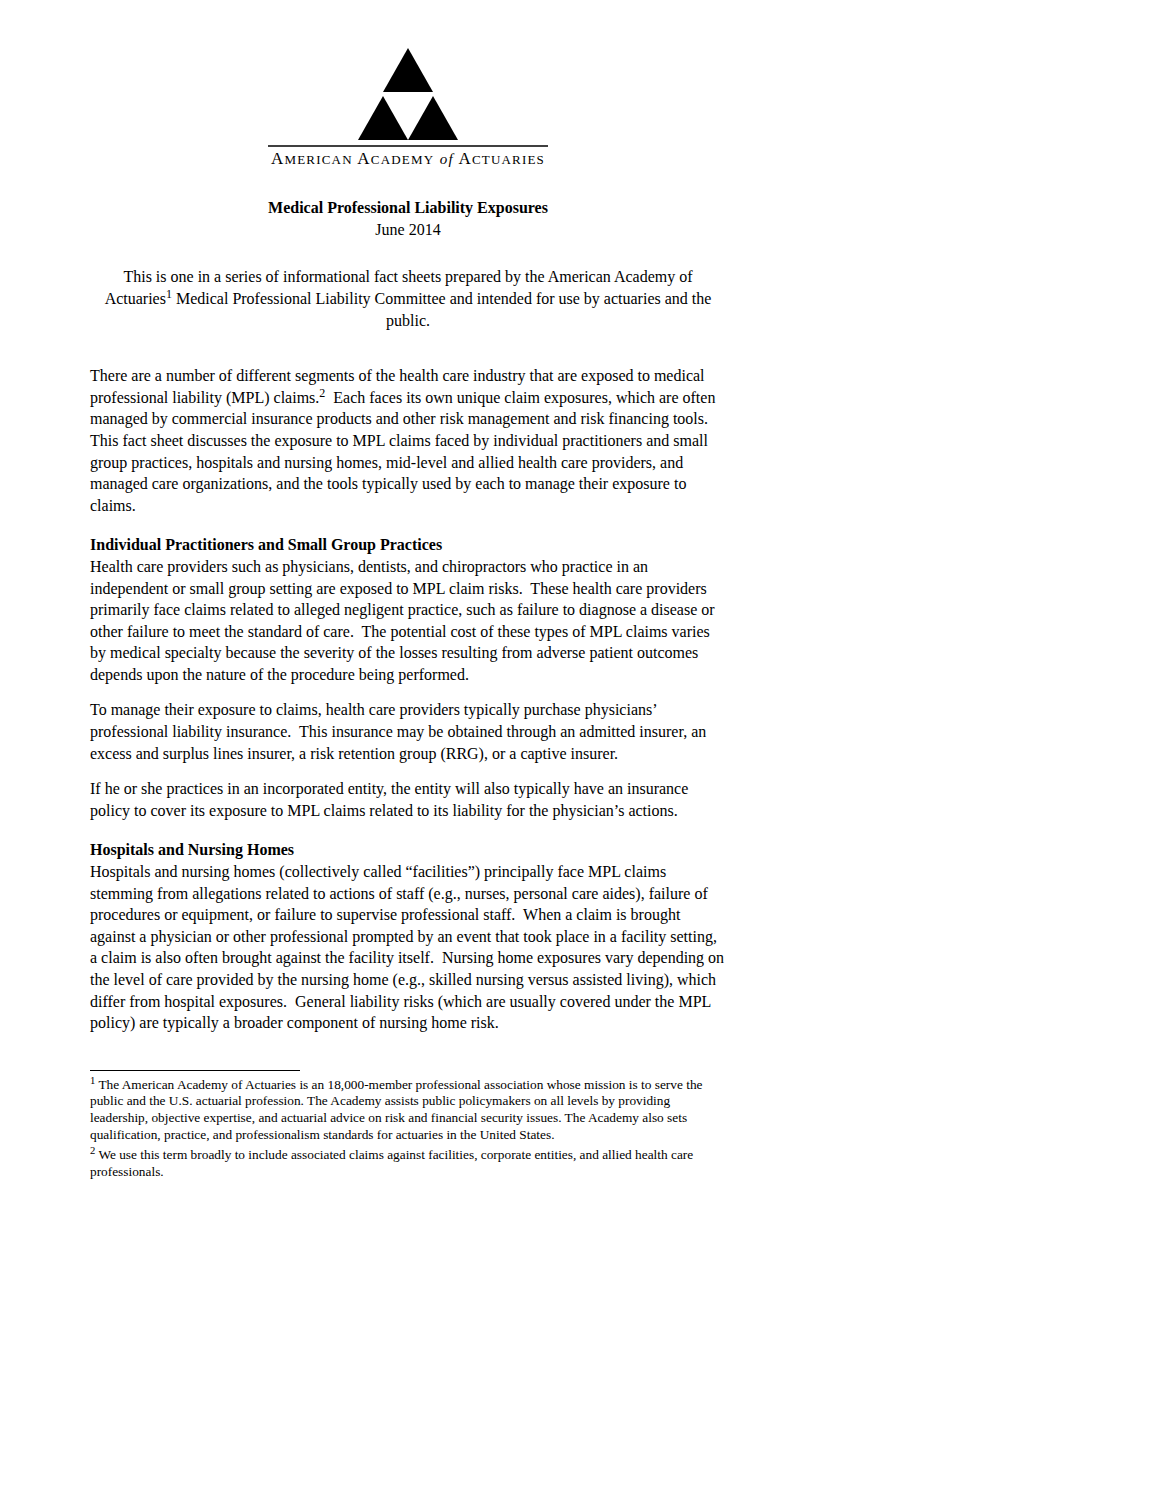AMERICAN ACADEMY of ACTUARIES
Medical Professional Liability Exposures
June 2014
This is one in a series of informational fact sheets prepared by the American Academy of Actuaries1 Medical Professional Liability Committee and intended for use by actuaries and the public.
There are a number of different segments of the health care industry that are exposed to medical professional liability (MPL) claims.2 Each faces its own unique claim exposures, which are often managed by commercial insurance products and other risk management and risk financing tools. This fact sheet discusses the exposure to MPL claims faced by individual practitioners and small group practices, hospitals and nursing homes, mid-level and allied health care providers, and managed care organizations, and the tools typically used by each to manage their exposure to claims.
Individual Practitioners and Small Group Practices
Health care providers such as physicians, dentists, and chiropractors who practice in an independent or small group setting are exposed to MPL claim risks. These health care providers primarily face claims related to alleged negligent practice, such as failure to diagnose a disease or other failure to meet the standard of care. The potential cost of these types of MPL claims varies by medical specialty because the severity of the losses resulting from adverse patient outcomes depends upon the nature of the procedure being performed.
To manage their exposure to claims, health care providers typically purchase physicians’ professional liability insurance. This insurance may be obtained through an admitted insurer, an excess and surplus lines insurer, a risk retention group (RRG), or a captive insurer.
If he or she practices in an incorporated entity, the entity will also typically have an insurance policy to cover its exposure to MPL claims related to its liability for the physician’s actions.
Hospitals and Nursing Homes
Hospitals and nursing homes (collectively called “facilities”) principally face MPL claims stemming from allegations related to actions of staff (e.g., nurses, personal care aides), failure of procedures or equipment, or failure to supervise professional staff. When a claim is brought against a physician or other professional prompted by an event that took place in a facility setting, a claim is also often brought against the facility itself. Nursing home exposures vary depending on the level of care provided by the nursing home (e.g., skilled nursing versus assisted living), which differ from hospital exposures. General liability risks (which are usually covered under the MPL policy) are typically a broader component of nursing home risk.
1 The American Academy of Actuaries is an 18,000-member professional association whose mission is to serve the public and the U.S. actuarial profession. The Academy assists public policymakers on all levels by providing leadership, objective expertise, and actuarial advice on risk and financial security issues. The Academy also sets qualification, practice, and professionalism standards for actuaries in the United States.
2 We use this term broadly to include associated claims against facilities, corporate entities, and allied health care professionals.